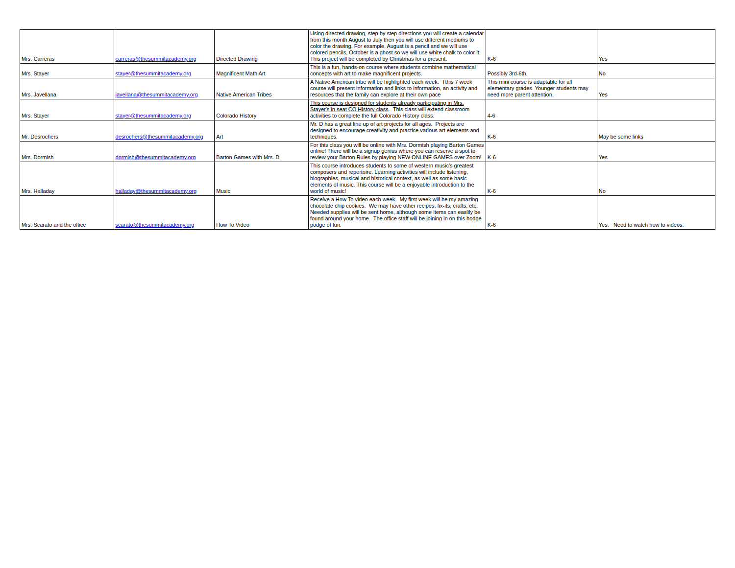| Mrs. Carreras | carreras@thesummitacademy.org | Directed Drawing | Using directed drawing, step by step directions you will create a calendar from this month August to July then you will use different mediums to color the drawing. For example, August is a pencil and we will use colored pencils, October is a ghost so we will use white chalk to color it. This project will be completed by Christmas for a present. | K-6 | Yes |
| Mrs. Stayer | stayer@thesummitacademy.org | Magnificent Math Art | This is a fun, hands-on course where students combine mathematical concepts with art to make magnificent projects. | Possibly 3rd-6th. | No |
| Mrs. Javellana | javellana@thesummitacademy.org | Native American Tribes | A Native American tribe will be highlighted each week. Tthis 7 week course will present information and links to information, an activity and resources that the family can explore at their own pace | This mini course is adaptable for all elementary grades. Younger students may need more parent attention. | Yes |
| Mrs. Stayer | stayer@thesummitacademy.org | Colorado History | This course is designed for students already participating in Mrs. Stayer's in seat CO History class . This class will extend classroom activities to complete the full Colorado History class. | 4-6 | |
| Mr. Desrochers | desrochers@thesummitacademy.org | Art | Mr. D has a great line up of art projects for all ages. Projects are designed to encourage creativity and practice various art elements and techniques. | K-6 | May be some links |
| Mrs. Dormish | dormish@thesummitacademy.org | Barton Games with Mrs. D | For this class you will be online with Mrs. Dormish playing Barton Games online! There will be a signup genius where you can reserve a spot to review your Barton Rules by playing NEW ONLINE GAMES over Zoom! | K-6 | Yes |
| Mrs. Halladay | halladay@thesummitacademy.org | Music | This course introduces students to some of western music's greatest composers and repertoire. Learning activities will include listening, biographies, musical and historical context, as well as some basic elements of music. This course will be a enjoyable introduction to the world of music! | K-6 | No |
| Mrs. Scarato and the office | scarato@thesummitacademy.org | How To Video | Receive a How To video each week. My first week will be my amazing chocolate chip cookies. We may have other recipes, fix-its, crafts, etc. Needed supplies will be sent home, although some items can easlily be found around your home. The office staff will be joining in on this hodge podge of fun. | K-6 | Yes. Need to watch how to videos. |